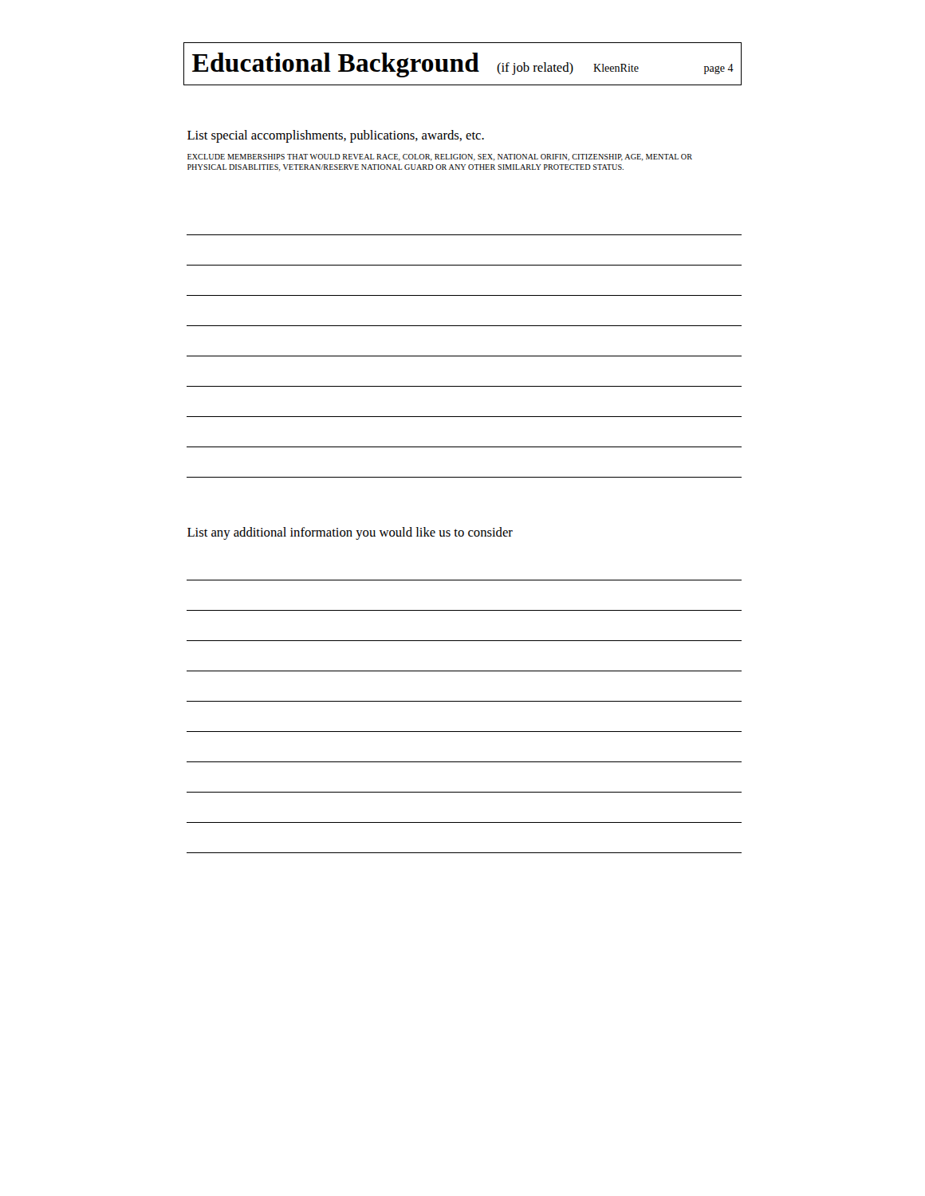Educational Background (if job related) KleenRite page 4
List special accomplishments, publications, awards, etc.
Exclude memberships that would reveal race, color, religion, sex, national orifin, citizenship, age, mental or physical disablities, veteran/reserve national guard or any other similarly protected status.
List any additional information you would like us to consider